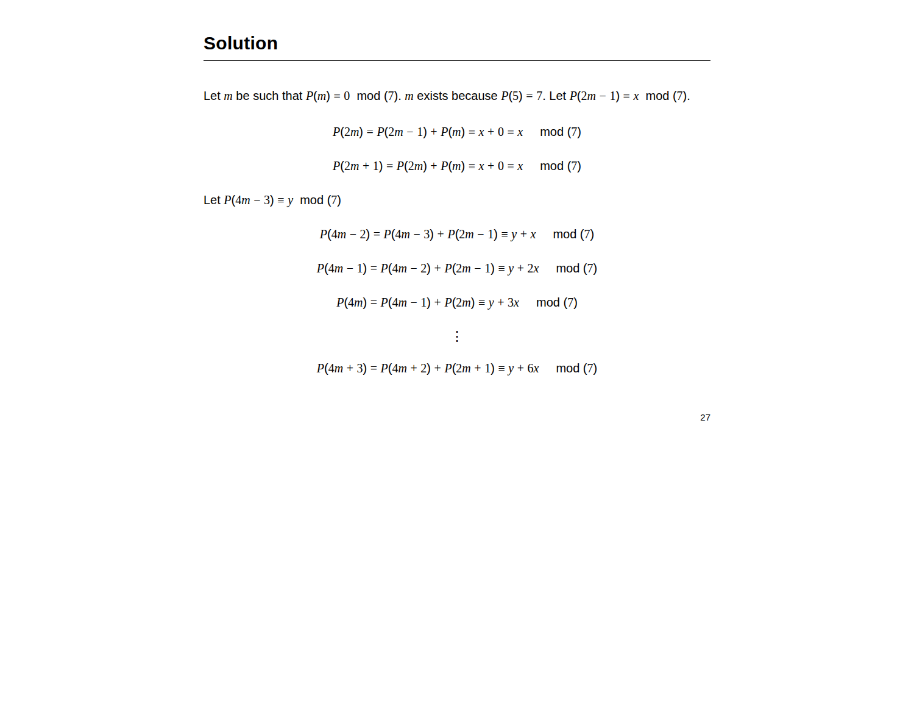Solution
Let m be such that P(m) ≡ 0 mod (7). m exists because P(5) = 7. Let P(2 m − 1) ≡ x mod (7).
P(2 m) = P(2 m − 1) + P(m) ≡ x + 0 ≡ xmod (7)
P(2 m + 1) = P(2 m) + P(m) ≡ x + 0 ≡ xmod (7)
Let P(4 m − 3) ≡ y mod (7)
P(4 m − 2) = P(4 m − 3) + P(2 m − 1) ≡ y + xmod (7)
P(4 m − 1) = P(4 m − 2) + P(2 m − 1) ≡ y + 2 xmod (7)
P(4 m) = P(4 m − 1) + P(2 m) ≡ y + 3 xmod (7)
⋮
P(4 m + 3) = P(4 m + 2) + P(2 m + 1) ≡ y + 6 xmod (7)
27